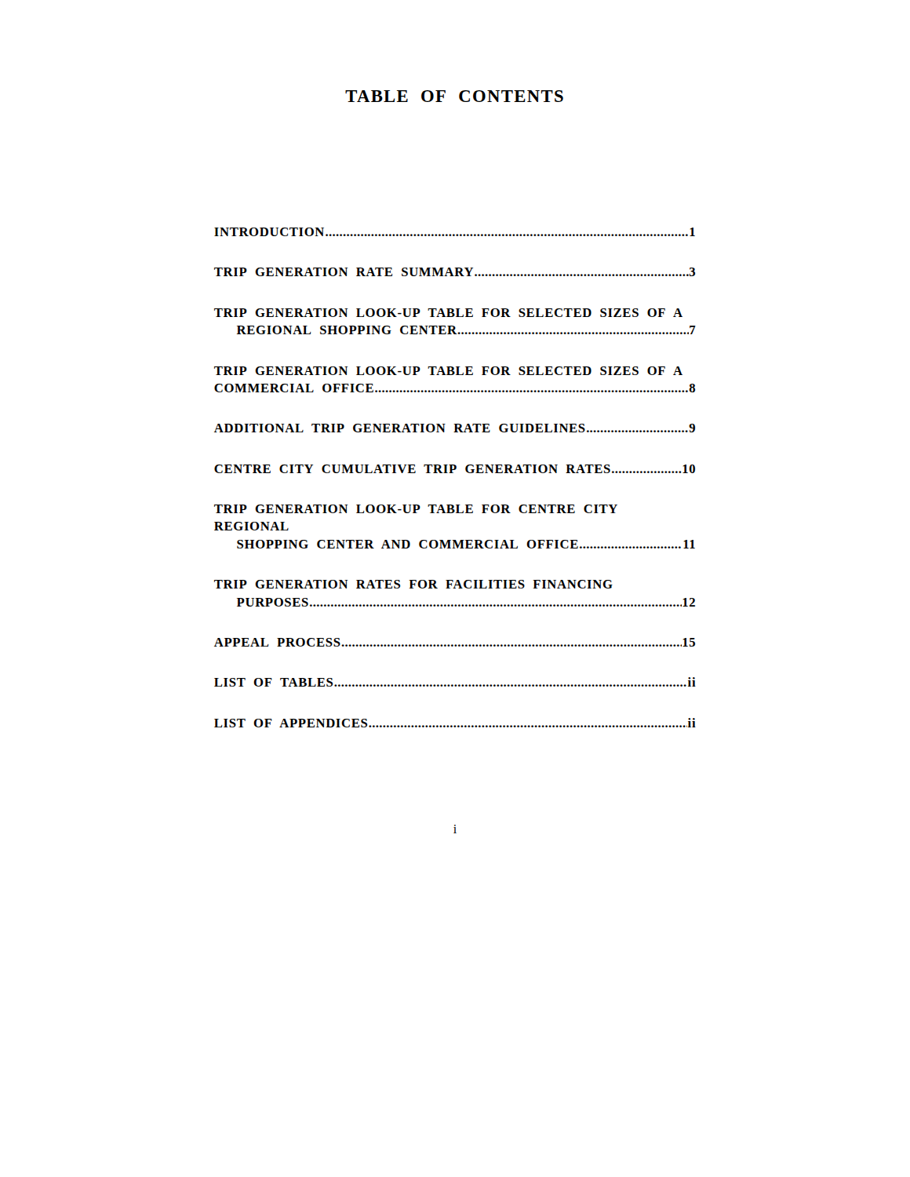TABLE OF CONTENTS
INTRODUCTION ................................................................................................................. 1
TRIP GENERATION RATE SUMMARY .......................................................................... 3
TRIP GENERATION LOOK-UP TABLE FOR SELECTED SIZES OF A
REGIONAL SHOPPING CENTER ................................................................................... 7
TRIP GENERATION LOOK-UP TABLE FOR SELECTED SIZES OF A
COMMERCIAL OFFICE ..................................................................................................... 8
ADDITIONAL TRIP GENERATION RATE GUIDELINES ........................................... 9
CENTRE CITY CUMULATIVE TRIP GENERATION RATES .................................... 10
TRIP GENERATION LOOK-UP TABLE FOR CENTRE CITY REGIONAL
SHOPPING CENTER AND COMMERCIAL OFFICE .............................................. 11
TRIP GENERATION RATES FOR FACILITIES FINANCING
PURPOSES ..................................................................................................................... 12
APPEAL PROCESS ......................................................................................................... 15
LIST OF TABLES ........................................................................................................... ii
LIST OF APPENDICES ................................................................................................... ii
i